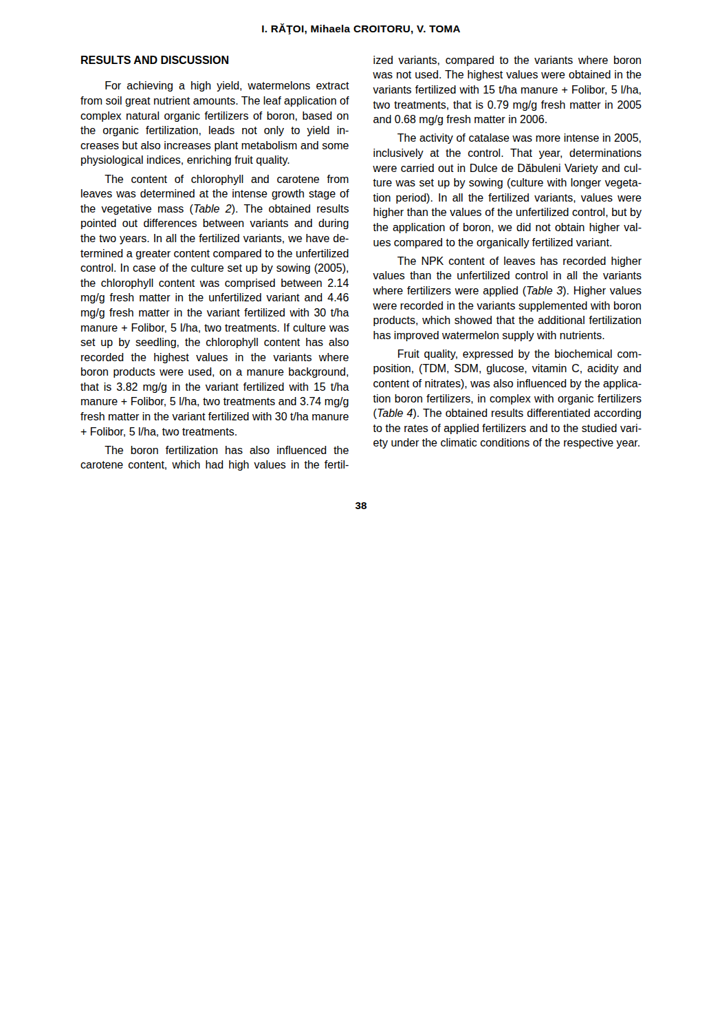I. RĂŢOI, Mihaela CROITORU, V. TOMA
Results and Discussion
For achieving a high yield, watermelons extract from soil great nutrient amounts. The leaf application of complex natural organic fertilizers of boron, based on the organic fertilization, leads not only to yield increases but also increases plant metabolism and some physiological indices, enriching fruit quality.
The content of chlorophyll and carotene from leaves was determined at the intense growth stage of the vegetative mass (Table 2). The obtained results pointed out differences between variants and during the two years. In all the fertilized variants, we have determined a greater content compared to the unfertilized control. In case of the culture set up by sowing (2005), the chlorophyll content was comprised between 2.14 mg/g fresh matter in the unfertilized variant and 4.46 mg/g fresh matter in the variant fertilized with 30 t/ha manure + Folibor, 5 l/ha, two treatments. If culture was set up by seedling, the chlorophyll content has also recorded the highest values in the variants where boron products were used, on a manure background, that is 3.82 mg/g in the variant fertilized with 15 t/ha manure + Folibor, 5 l/ha, two treatments and 3.74 mg/g fresh matter in the variant fertilized with 30 t/ha manure + Folibor, 5 l/ha, two treatments.
The boron fertilization has also influenced the carotene content, which had high values in the fertilized variants, compared to the variants where boron was not used. The highest values were obtained in the variants fertilized with 15 t/ha manure + Folibor, 5 l/ha, two treatments, that is 0.79 mg/g fresh matter in 2005 and 0.68 mg/g fresh matter in 2006.
The activity of catalase was more intense in 2005, inclusively at the control. That year, determinations were carried out in Dulce de Dăbuleni Variety and culture was set up by sowing (culture with longer vegetation period). In all the fertilized variants, values were higher than the values of the unfertilized control, but by the application of boron, we did not obtain higher values compared to the organically fertilized variant.
The NPK content of leaves has recorded higher values than the unfertilized control in all the variants where fertilizers were applied (Table 3). Higher values were recorded in the variants supplemented with boron products, which showed that the additional fertilization has improved watermelon supply with nutrients.
Fruit quality, expressed by the biochemical composition, (TDM, SDM, glucose, vitamin C, acidity and content of nitrates), was also influenced by the application boron fertilizers, in complex with organic fertilizers (Table 4). The obtained results differentiated according to the rates of applied fertilizers and to the studied variety under the climatic conditions of the respective year.
38